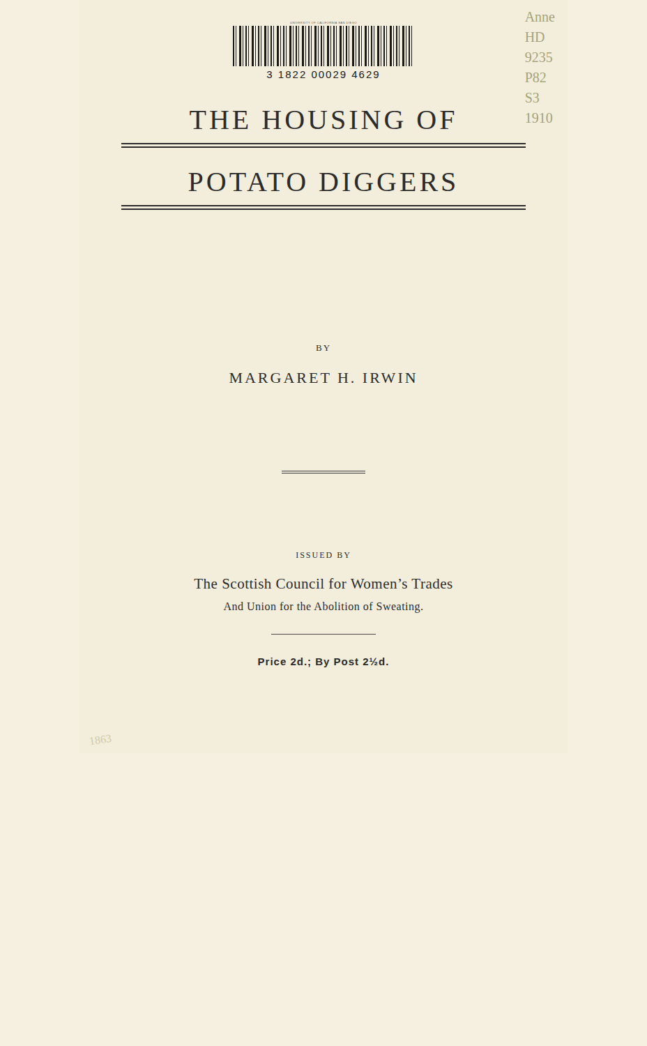Anne HD 9235 P82 S3 1910
UNIVERSITY OF CALIFORNIA SAN DIEGO
3 1822 00029 4629
THE HOUSING OF
POTATO DIGGERS
BY
MARGARET H. IRWIN
ISSUED BY
The Scottish Council for Women’s Trades
And Union for the Abolition of Sweating.
Price 2d.; By Post 2½d.
1863